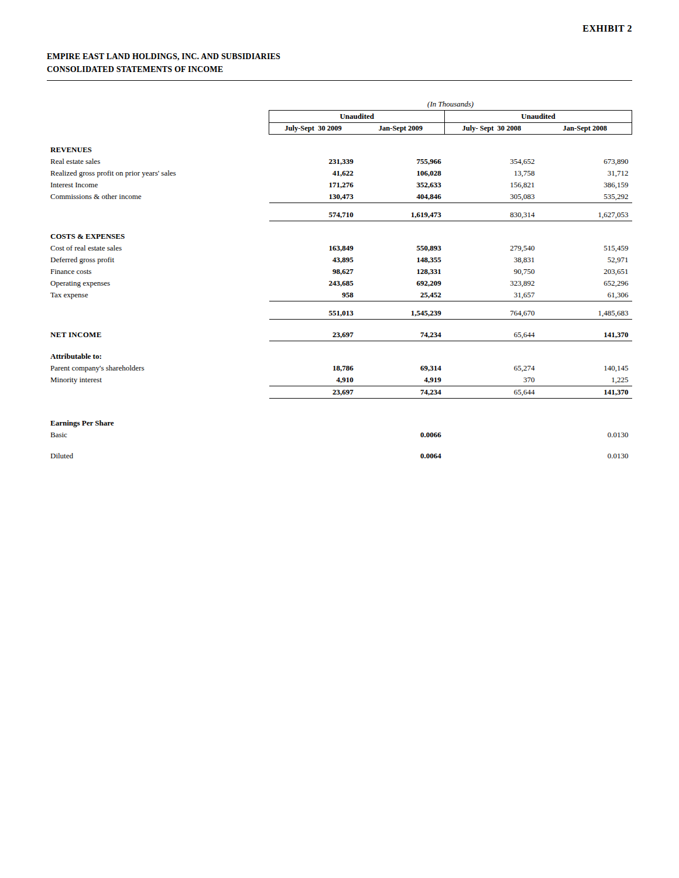EXHIBIT 2
EMPIRE EAST LAND HOLDINGS, INC. AND SUBSIDIARIES
CONSOLIDATED STATEMENTS OF INCOME
| | (In Thousands) |
| | Unaudited | Unaudited |
| | July-Sept 30 2009 | Jan-Sept 2009 | July- Sept 30 2008 | Jan-Sept 2008 |
| REVENUES | | | | |
| Real estate sales | 231,339 | 755,966 | 354,652 | 673,890 |
| Realized gross profit on prior years' sales | 41,622 | 106,028 | 13,758 | 31,712 |
| Interest Income | 171,276 | 352,633 | 156,821 | 386,159 |
| Commissions & other income | 130,473 | 404,846 | 305,083 | 535,292 |
| | 574,710 | 1,619,473 | 830,314 | 1,627,053 |
| COSTS & EXPENSES | | | | |
| Cost of real estate sales | 163,849 | 550,893 | 279,540 | 515,459 |
| Deferred gross profit | 43,895 | 148,355 | 38,831 | 52,971 |
| Finance costs | 98,627 | 128,331 | 90,750 | 203,651 |
| Operating expenses | 243,685 | 692,209 | 323,892 | 652,296 |
| Tax expense | 958 | 25,452 | 31,657 | 61,306 |
| | 551,013 | 1,545,239 | 764,670 | 1,485,683 |
| NET INCOME | 23,697 | 74,234 | 65,644 | 141,370 |
| Attributable to: | | | | |
| Parent company's shareholders | 18,786 | 69,314 | 65,274 | 140,145 |
| Minority interest | 4,910 | 4,919 | 370 | 1,225 |
| | 23,697 | 74,234 | 65,644 | 141,370 |
| Earnings Per Share | | | | |
| Basic | | 0.0066 | | 0.0130 |
| Diluted | | 0.0064 | | 0.0130 |